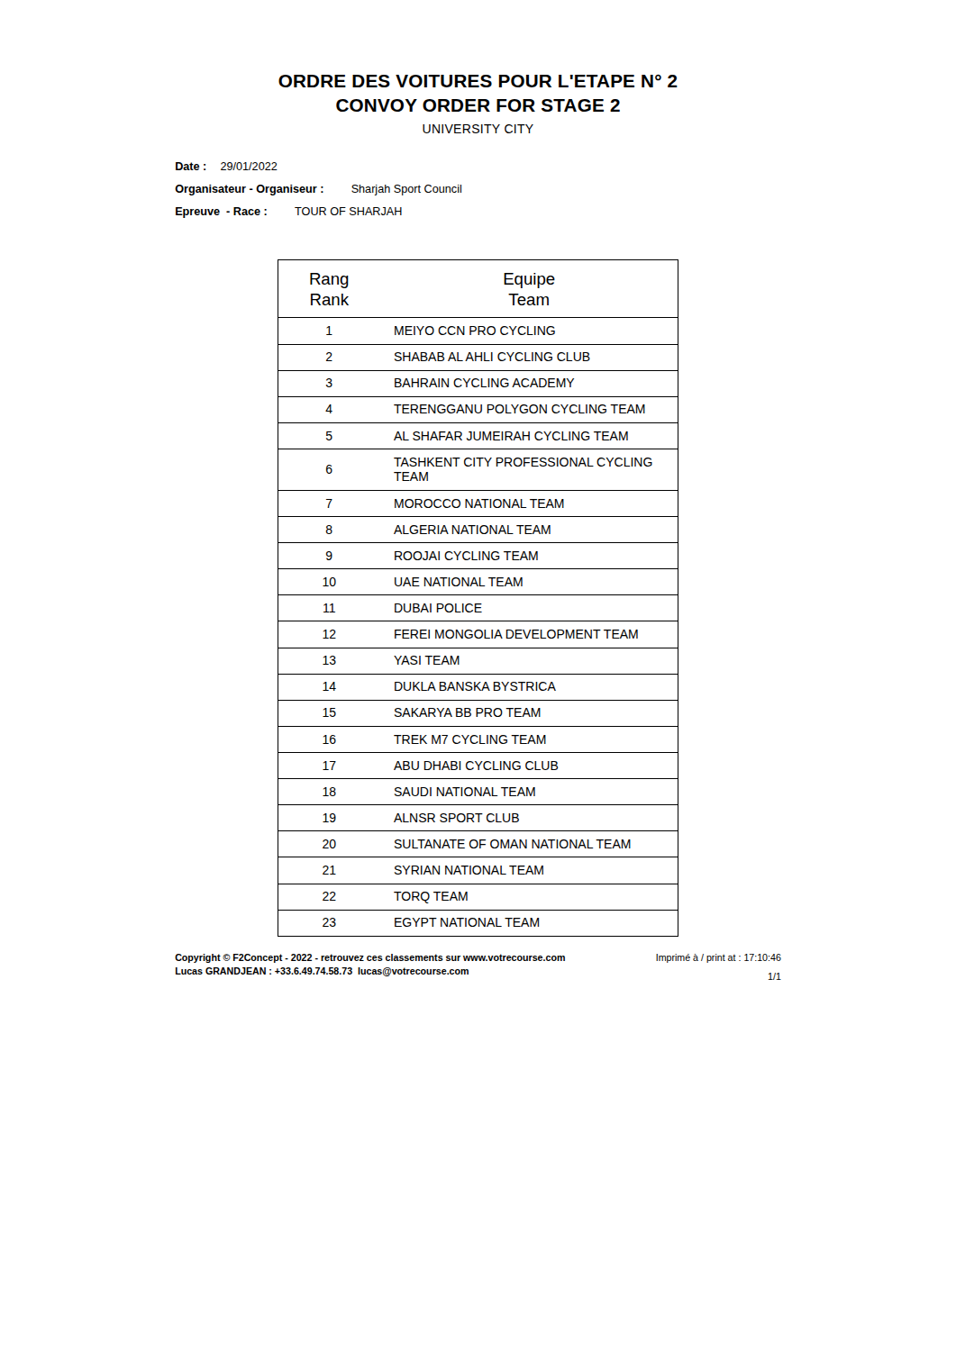ORDRE DES VOITURES POUR L'ETAPE N° 2
CONVOY ORDER FOR STAGE 2
UNIVERSITY CITY
Date : 29/01/2022
Organisateur - Organiseur : Sharjah Sport Council
Epreuve - Race : TOUR OF SHARJAH
| Rang Rank | Equipe Team |
| --- | --- |
| 1 | MEIYO CCN PRO CYCLING |
| 2 | SHABAB AL AHLI CYCLING CLUB |
| 3 | BAHRAIN CYCLING ACADEMY |
| 4 | TERENGGANU POLYGON CYCLING TEAM |
| 5 | AL SHAFAR JUMEIRAH CYCLING TEAM |
| 6 | TASHKENT CITY PROFESSIONAL CYCLING TEAM |
| 7 | MOROCCO NATIONAL TEAM |
| 8 | ALGERIA NATIONAL TEAM |
| 9 | ROOJAI CYCLING TEAM |
| 10 | UAE NATIONAL TEAM |
| 11 | DUBAI POLICE |
| 12 | FEREI MONGOLIA DEVELOPMENT TEAM |
| 13 | YASI TEAM |
| 14 | DUKLA BANSKA BYSTRICA |
| 15 | SAKARYA BB PRO TEAM |
| 16 | TREK M7 CYCLING TEAM |
| 17 | ABU DHABI CYCLING CLUB |
| 18 | SAUDI NATIONAL TEAM |
| 19 | ALNSR SPORT CLUB |
| 20 | SULTANATE OF OMAN NATIONAL TEAM |
| 21 | SYRIAN NATIONAL TEAM |
| 22 | TORQ TEAM |
| 23 | EGYPT NATIONAL TEAM |
Copyright © F2Concept - 2022 - retrouvez ces classements sur www.votrecourse.com
Lucas GRANDJEAN : +33.6.49.74.58.73 lucas@votrecourse.com
Imprimé à / print at : 17:10:46
1/1